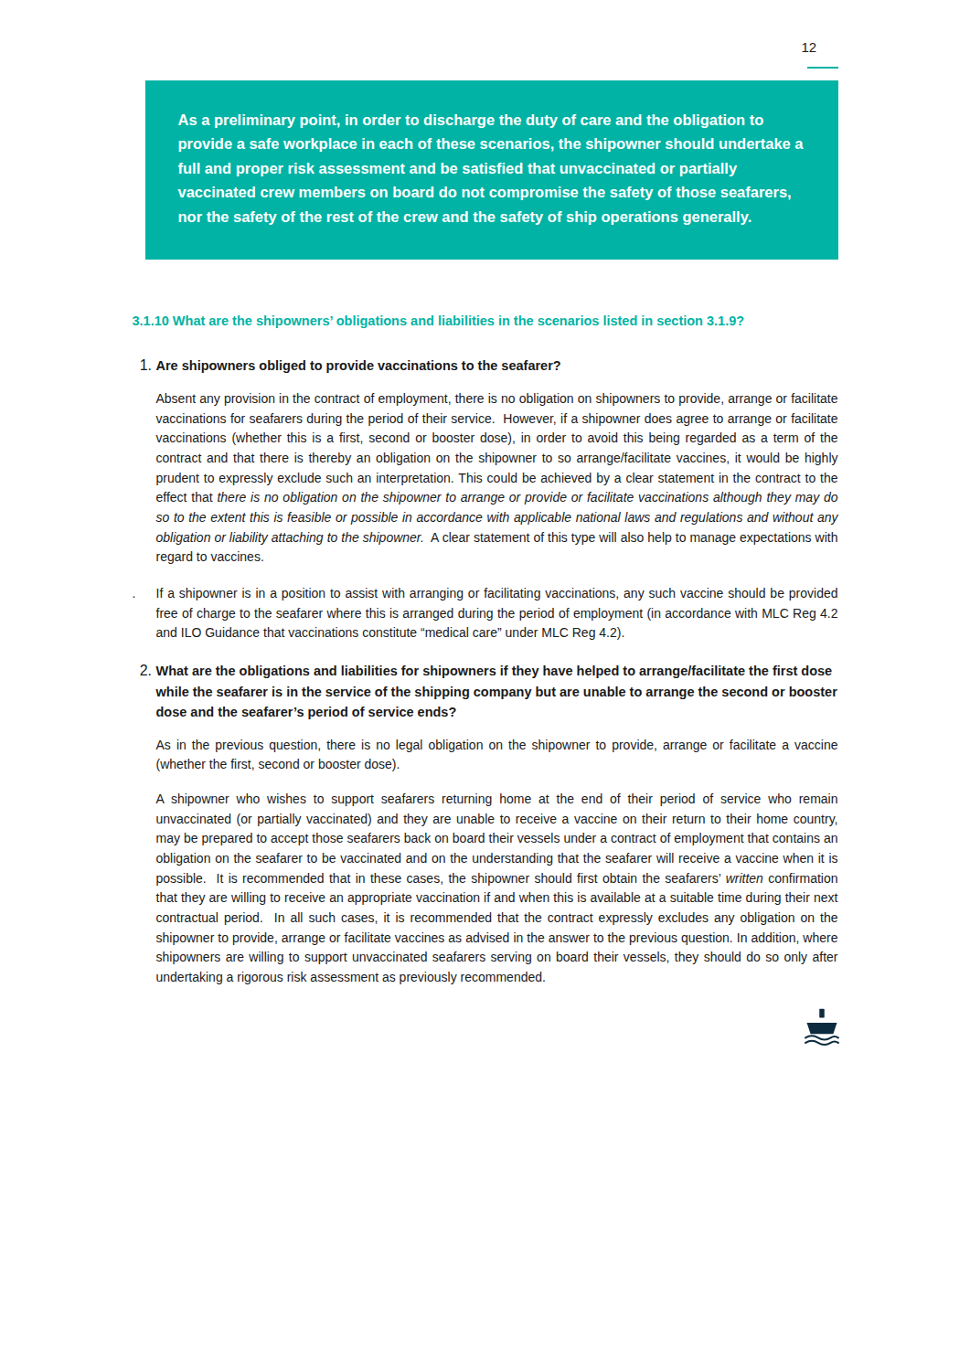12
As a preliminary point, in order to discharge the duty of care and the obligation to provide a safe workplace in each of these scenarios, the shipowner should undertake a full and proper risk assessment and be satisfied that unvaccinated or partially vaccinated crew members on board do not compromise the safety of those seafarers, nor the safety of the rest of the crew and the safety of ship operations generally.
3.1.10 What are the shipowners’ obligations and liabilities in the scenarios listed in section 3.1.9?
Are shipowners obliged to provide vaccinations to the seafarer?
Absent any provision in the contract of employment, there is no obligation on shipowners to provide, arrange or facilitate vaccinations for seafarers during the period of their service. However, if a shipowner does agree to arrange or facilitate vaccinations (whether this is a first, second or booster dose), in order to avoid this being regarded as a term of the contract and that there is thereby an obligation on the shipowner to so arrange/facilitate vaccines, it would be highly prudent to expressly exclude such an interpretation. This could be achieved by a clear statement in the contract to the effect that there is no obligation on the shipowner to arrange or provide or facilitate vaccinations although they may do so to the extent this is feasible or possible in accordance with applicable national laws and regulations and without any obligation or liability attaching to the shipowner. A clear statement of this type will also help to manage expectations with regard to vaccines.
.
If a shipowner is in a position to assist with arranging or facilitating vaccinations, any such vaccine should be provided free of charge to the seafarer where this is arranged during the period of employment (in accordance with MLC Reg 4.2 and ILO Guidance that vaccinations constitute “medical care” under MLC Reg 4.2).
What are the obligations and liabilities for shipowners if they have helped to arrange/facilitate the first dose while the seafarer is in the service of the shipping company but are unable to arrange the second or booster dose and the seafarer’s period of service ends?
As in the previous question, there is no legal obligation on the shipowner to provide, arrange or facilitate a vaccine (whether the first, second or booster dose).
A shipowner who wishes to support seafarers returning home at the end of their period of service who remain unvaccinated (or partially vaccinated) and they are unable to receive a vaccine on their return to their home country, may be prepared to accept those seafarers back on board their vessels under a contract of employment that contains an obligation on the seafarer to be vaccinated and on the understanding that the seafarer will receive a vaccine when it is possible. It is recommended that in these cases, the shipowner should first obtain the seafarers’ written confirmation that they are willing to receive an appropriate vaccination if and when this is available at a suitable time during their next contractual period. In all such cases, it is recommended that the contract expressly excludes any obligation on the shipowner to provide, arrange or facilitate vaccines as advised in the answer to the previous question. In addition, where shipowners are willing to support unvaccinated seafarers serving on board their vessels, they should do so only after undertaking a rigorous risk assessment as previously recommended.